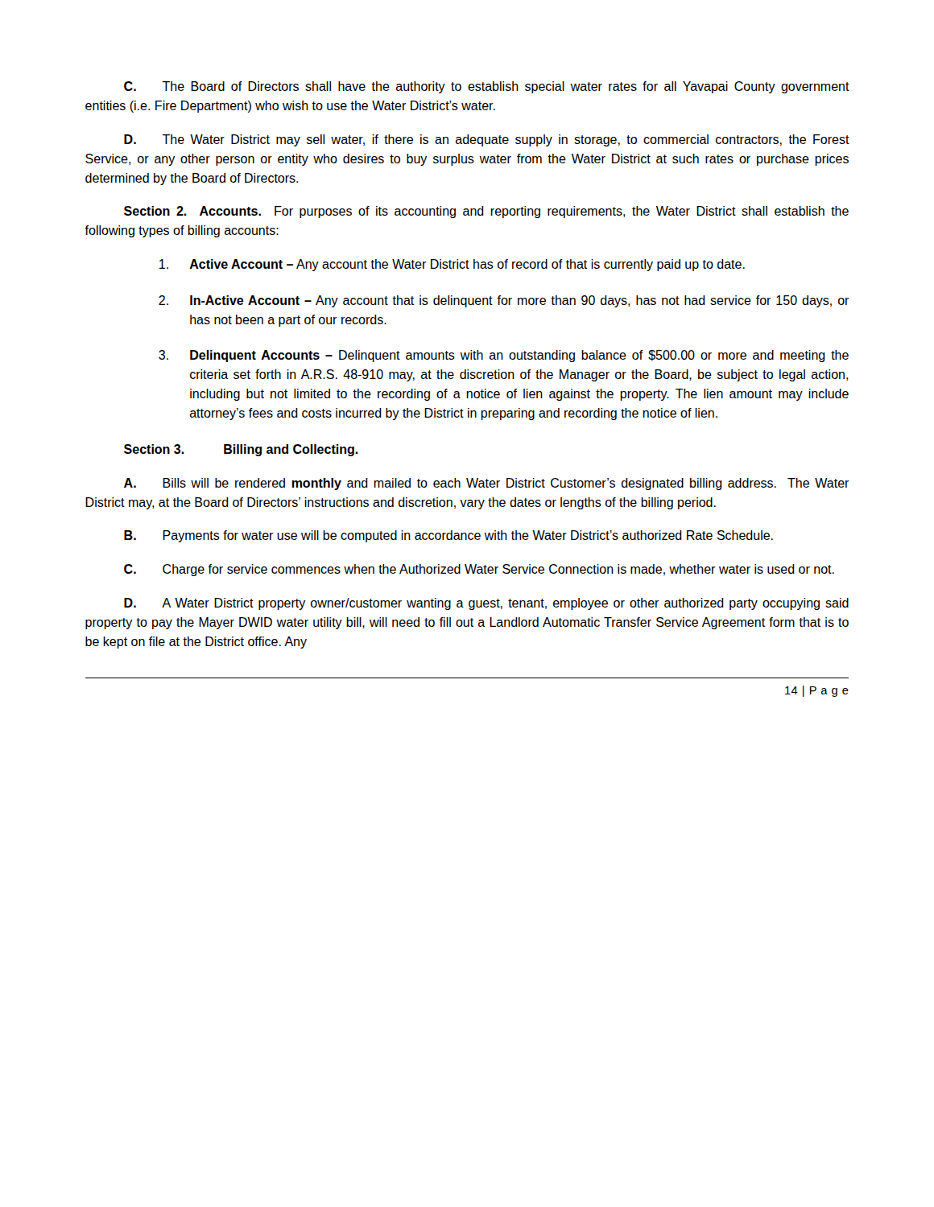C. The Board of Directors shall have the authority to establish special water rates for all Yavapai County government entities (i.e. Fire Department) who wish to use the Water District’s water.
D. The Water District may sell water, if there is an adequate supply in storage, to commercial contractors, the Forest Service, or any other person or entity who desires to buy surplus water from the Water District at such rates or purchase prices determined by the Board of Directors.
Section 2. Accounts. For purposes of its accounting and reporting requirements, the Water District shall establish the following types of billing accounts:
1. Active Account – Any account the Water District has of record of that is currently paid up to date.
2. In-Active Account – Any account that is delinquent for more than 90 days, has not had service for 150 days, or has not been a part of our records.
3. Delinquent Accounts – Delinquent amounts with an outstanding balance of $500.00 or more and meeting the criteria set forth in A.R.S. 48-910 may, at the discretion of the Manager or the Board, be subject to legal action, including but not limited to the recording of a notice of lien against the property. The lien amount may include attorney’s fees and costs incurred by the District in preparing and recording the notice of lien.
Section 3. Billing and Collecting.
A. Bills will be rendered monthly and mailed to each Water District Customer’s designated billing address. The Water District may, at the Board of Directors’ instructions and discretion, vary the dates or lengths of the billing period.
B. Payments for water use will be computed in accordance with the Water District’s authorized Rate Schedule.
C. Charge for service commences when the Authorized Water Service Connection is made, whether water is used or not.
D. A Water District property owner/customer wanting a guest, tenant, employee or other authorized party occupying said property to pay the Mayer DWID water utility bill, will need to fill out a Landlord Automatic Transfer Service Agreement form that is to be kept on file at the District office. Any
14 | P a g e